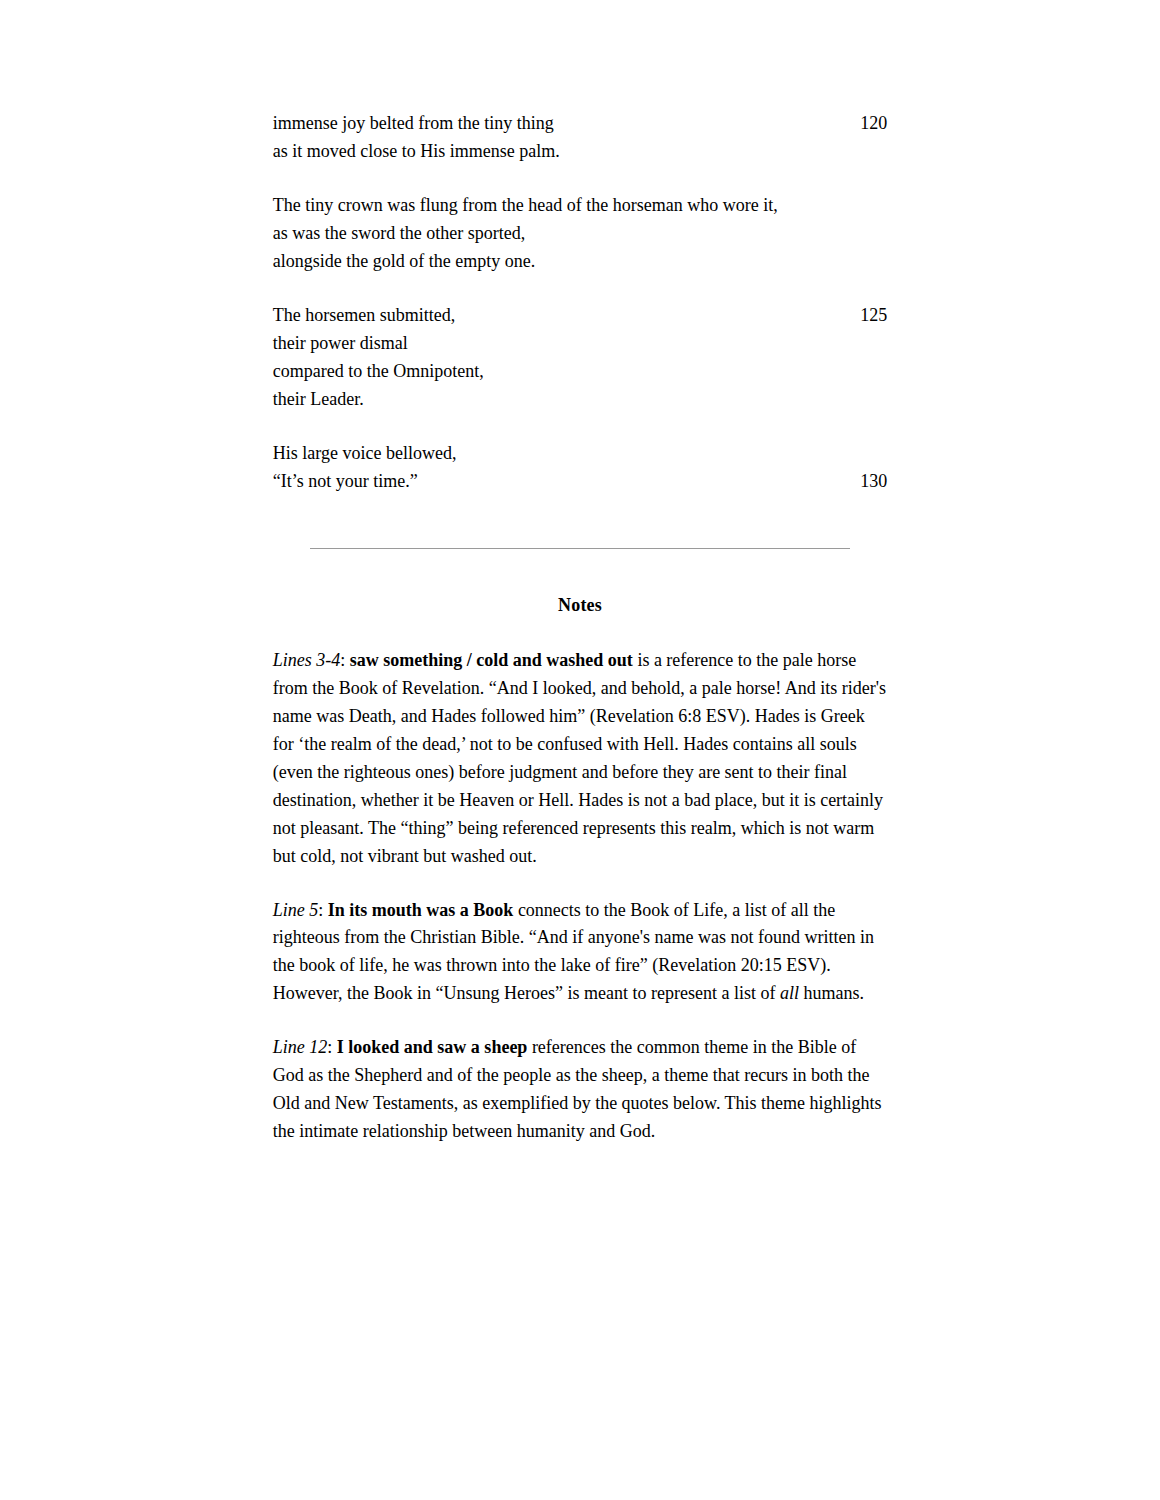immense joy belted from the tiny thing 120
as it moved close to His immense palm.
The tiny crown was flung from the head of the horseman who wore it,
as was the sword the other sported,
alongside the gold of the empty one.
The horsemen submitted, 125
their power dismal
compared to the Omnipotent,
their Leader.
His large voice bellowed,
“It’s not your time.”130
Notes
Lines 3-4: saw something / cold and washed out is a reference to the pale horse from the Book of Revelation. “And I looked, and behold, a pale horse! And its rider's name was Death, and Hades followed him” (Revelation 6:8 ESV). Hades is Greek for ‘the realm of the dead,’ not to be confused with Hell. Hades contains all souls (even the righteous ones) before judgment and before they are sent to their final destination, whether it be Heaven or Hell. Hades is not a bad place, but it is certainly not pleasant. The “thing” being referenced represents this realm, which is not warm but cold, not vibrant but washed out.
Line 5: In its mouth was a Book connects to the Book of Life, a list of all the righteous from the Christian Bible. “And if anyone's name was not found written in the book of life, he was thrown into the lake of fire” (Revelation 20:15 ESV). However, the Book in “Unsung Heroes” is meant to represent a list of all humans.
Line 12: I looked and saw a sheep references the common theme in the Bible of God as the Shepherd and of the people as the sheep, a theme that recurs in both the Old and New Testaments, as exemplified by the quotes below. This theme highlights the intimate relationship between humanity and God.